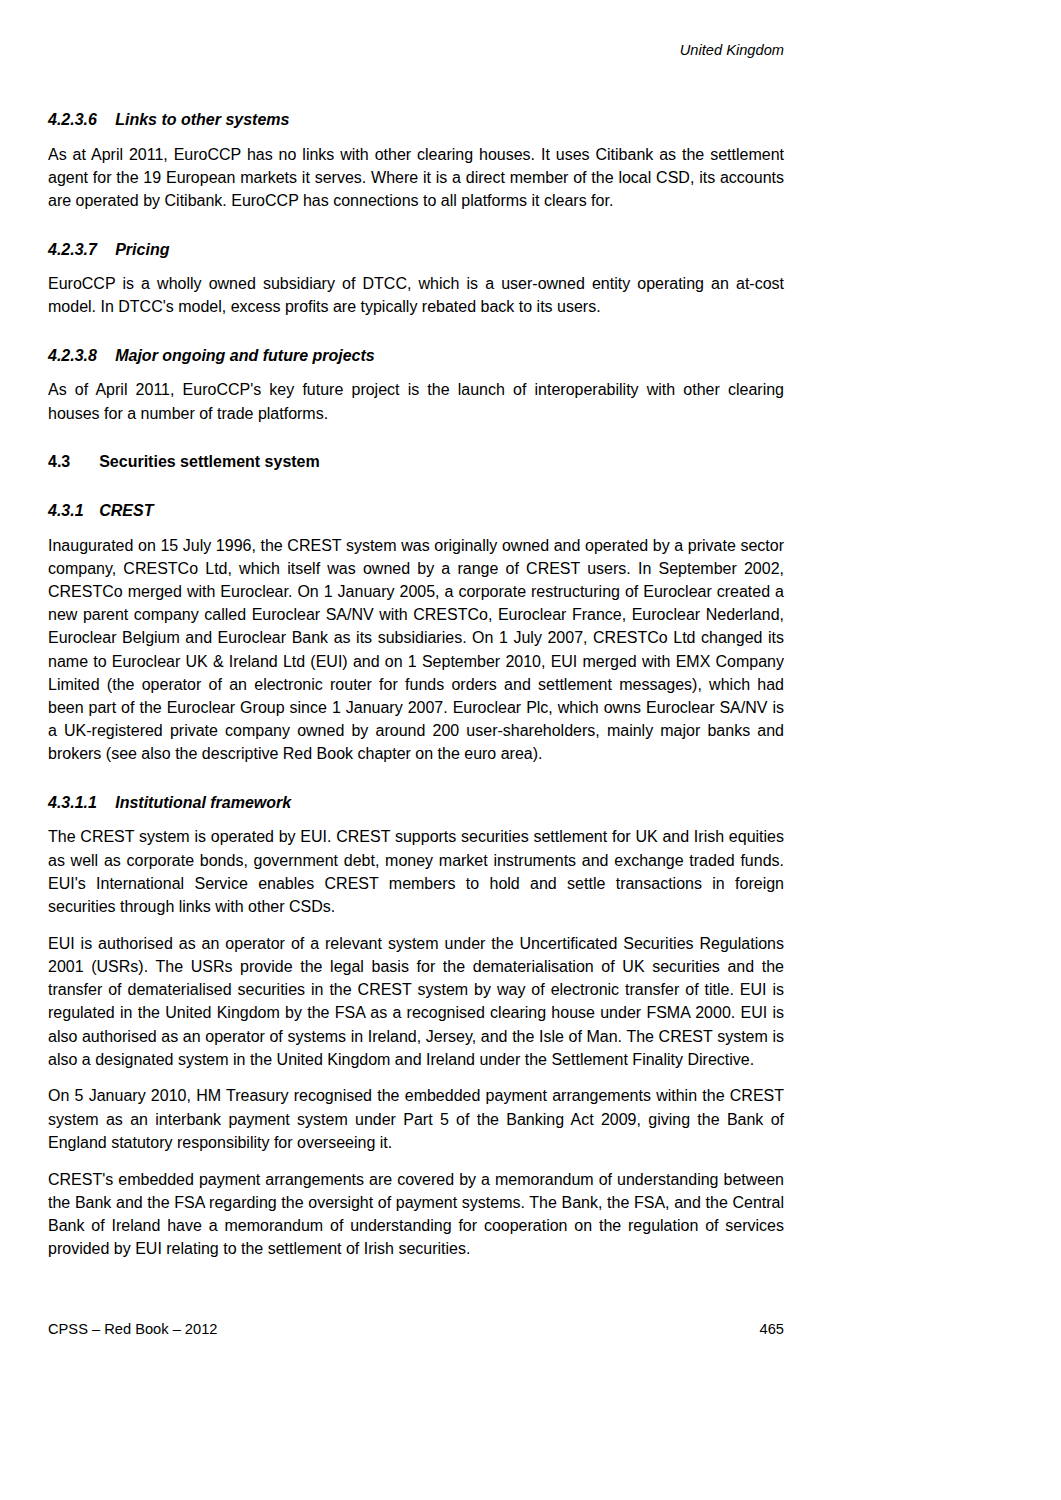United Kingdom
4.2.3.6 Links to other systems
As at April 2011, EuroCCP has no links with other clearing houses. It uses Citibank as the settlement agent for the 19 European markets it serves. Where it is a direct member of the local CSD, its accounts are operated by Citibank. EuroCCP has connections to all platforms it clears for.
4.2.3.7 Pricing
EuroCCP is a wholly owned subsidiary of DTCC, which is a user-owned entity operating an at-cost model. In DTCC's model, excess profits are typically rebated back to its users.
4.2.3.8 Major ongoing and future projects
As of April 2011, EuroCCP's key future project is the launch of interoperability with other clearing houses for a number of trade platforms.
4.3 Securities settlement system
4.3.1 CREST
Inaugurated on 15 July 1996, the CREST system was originally owned and operated by a private sector company, CRESTCo Ltd, which itself was owned by a range of CREST users. In September 2002, CRESTCo merged with Euroclear. On 1 January 2005, a corporate restructuring of Euroclear created a new parent company called Euroclear SA/NV with CRESTCo, Euroclear France, Euroclear Nederland, Euroclear Belgium and Euroclear Bank as its subsidiaries. On 1 July 2007, CRESTCo Ltd changed its name to Euroclear UK & Ireland Ltd (EUI) and on 1 September 2010, EUI merged with EMX Company Limited (the operator of an electronic router for funds orders and settlement messages), which had been part of the Euroclear Group since 1 January 2007. Euroclear Plc, which owns Euroclear SA/NV is a UK-registered private company owned by around 200 user-shareholders, mainly major banks and brokers (see also the descriptive Red Book chapter on the euro area).
4.3.1.1 Institutional framework
The CREST system is operated by EUI. CREST supports securities settlement for UK and Irish equities as well as corporate bonds, government debt, money market instruments and exchange traded funds. EUI's International Service enables CREST members to hold and settle transactions in foreign securities through links with other CSDs.
EUI is authorised as an operator of a relevant system under the Uncertificated Securities Regulations 2001 (USRs). The USRs provide the legal basis for the dematerialisation of UK securities and the transfer of dematerialised securities in the CREST system by way of electronic transfer of title. EUI is regulated in the United Kingdom by the FSA as a recognised clearing house under FSMA 2000. EUI is also authorised as an operator of systems in Ireland, Jersey, and the Isle of Man. The CREST system is also a designated system in the United Kingdom and Ireland under the Settlement Finality Directive.
On 5 January 2010, HM Treasury recognised the embedded payment arrangements within the CREST system as an interbank payment system under Part 5 of the Banking Act 2009, giving the Bank of England statutory responsibility for overseeing it.
CREST's embedded payment arrangements are covered by a memorandum of understanding between the Bank and the FSA regarding the oversight of payment systems. The Bank, the FSA, and the Central Bank of Ireland have a memorandum of understanding for cooperation on the regulation of services provided by EUI relating to the settlement of Irish securities.
CPSS – Red Book – 2012 465